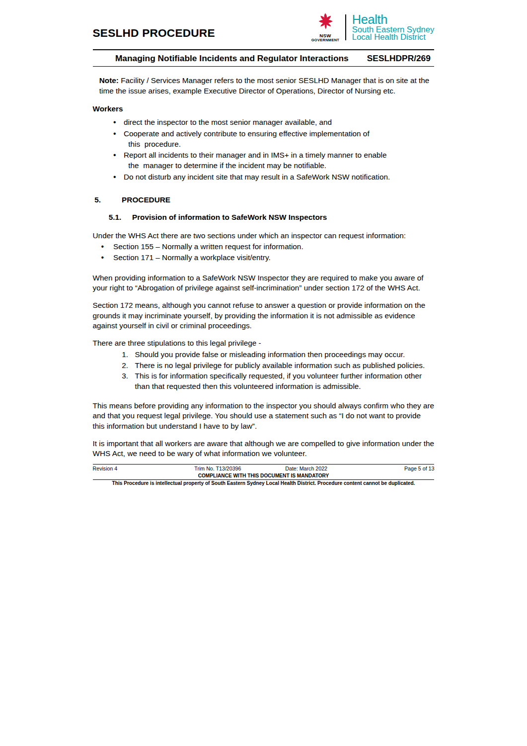SESLHD PROCEDURE
NSW GOVERNMENT
Health South Eastern Sydney Local Health District
Managing Notifiable Incidents and Regulator Interactions SESLHDPR/269
Note: Facility / Services Manager refers to the most senior SESLHD Manager that is on site at the time the issue arises, example Executive Director of Operations, Director of Nursing etc.
Workers
direct the inspector to the most senior manager available, and
Cooperate and actively contribute to ensuring effective implementation of
this procedure.
Report all incidents to their manager and in IMS+ in a timely manner to enable
the manager to determine if the incident may be notifiable.
Do not disturb any incident site that may result in a SafeWork NSW notification.
5. PROCEDURE
5.1. Provision of information to SafeWork NSW Inspectors
Under the WHS Act there are two sections under which an inspector can request information:
Section 155 – Normally a written request for information.
Section 171 – Normally a workplace visit/entry.
When providing information to a SafeWork NSW Inspector they are required to make you aware of your right to “Abrogation of privilege against self-incrimination” under section 172 of the WHS Act.
Section 172 means, although you cannot refuse to answer a question or provide information on the grounds it may incriminate yourself, by providing the information it is not admissible as evidence against yourself in civil or criminal proceedings.
There are three stipulations to this legal privilege -
Should you provide false or misleading information then proceedings may occur.
There is no legal privilege for publicly available information such as published policies.
This is for information specifically requested, if you volunteer further information other than that requested then this volunteered information is admissible.
This means before providing any information to the inspector you should always confirm who they are and that you request legal privilege. You should use a statement such as “I do not want to provide this information but understand I have to by law”.
It is important that all workers are aware that although we are compelled to give information under the WHS Act, we need to be wary of what information we volunteer.
Revision 4 Trim No. T13/20396 Date: March 2022 Page 5 of 13
COMPLIANCE WITH THIS DOCUMENT IS MANDATORY
This Procedure is intellectual property of South Eastern Sydney Local Health District. Procedure content cannot be duplicated.